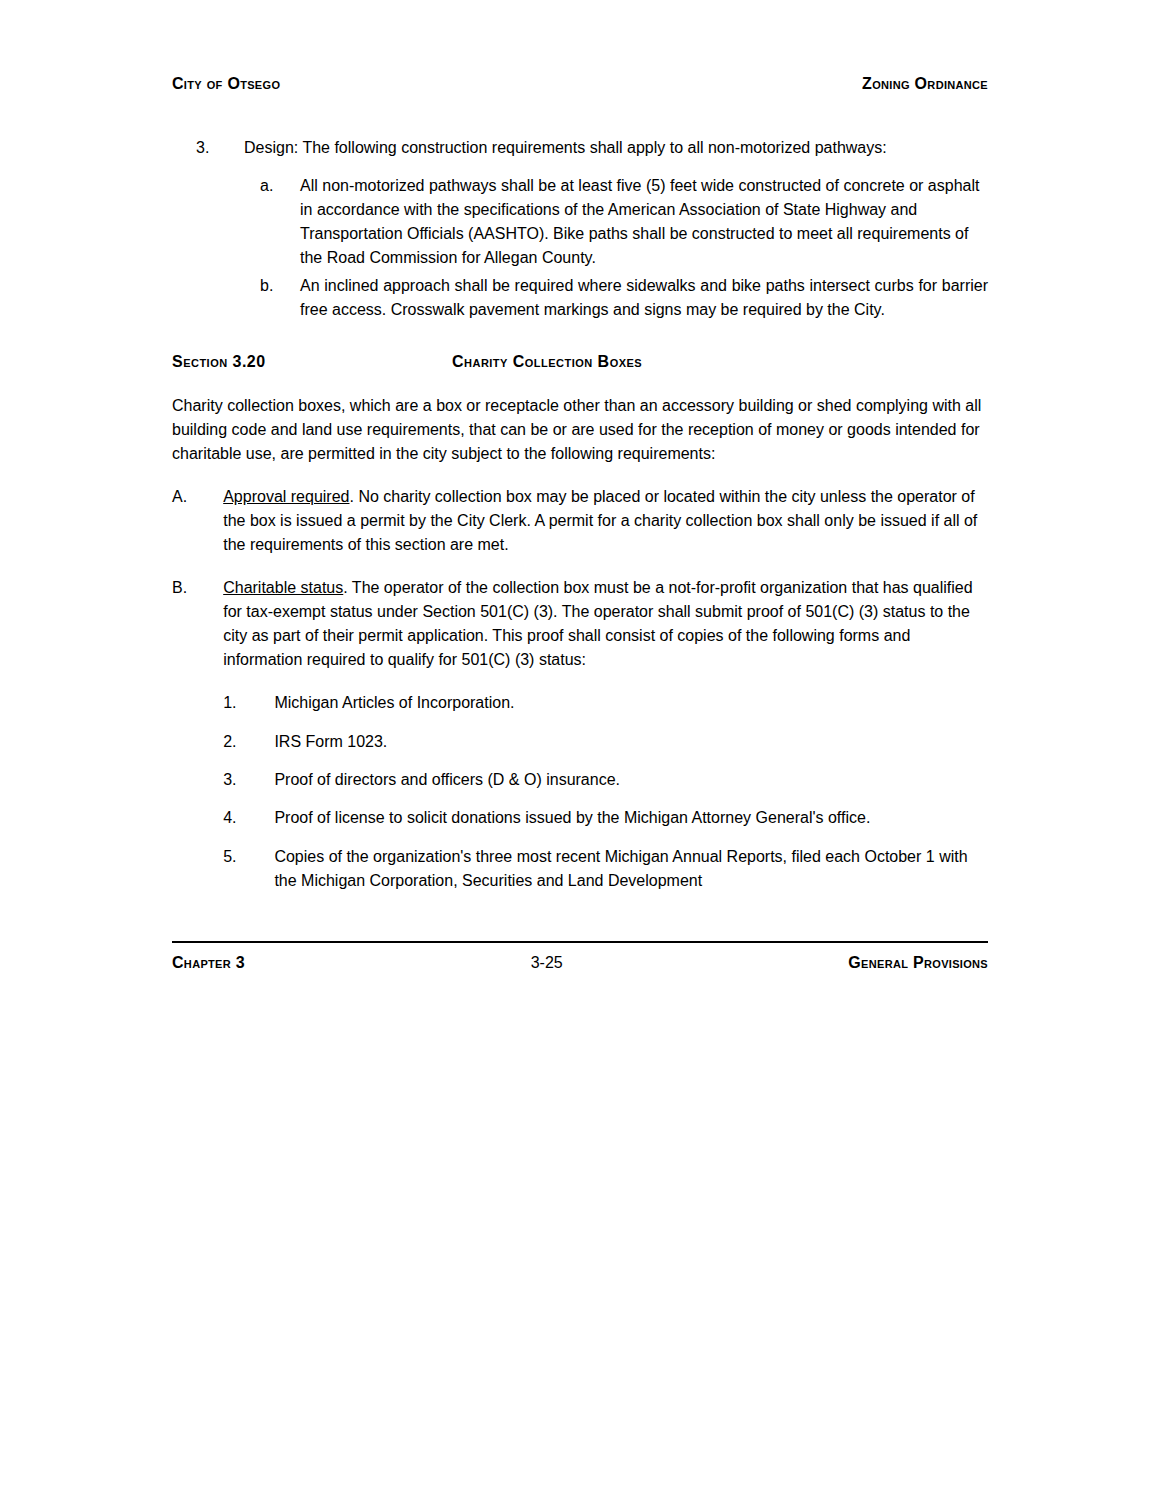City of Otsego Zoning Ordinance
3. Design: The following construction requirements shall apply to all non-motorized pathways:
a. All non-motorized pathways shall be at least five (5) feet wide constructed of concrete or asphalt in accordance with the specifications of the American Association of State Highway and Transportation Officials (AASHTO). Bike paths shall be constructed to meet all requirements of the Road Commission for Allegan County.
b. An inclined approach shall be required where sidewalks and bike paths intersect curbs for barrier free access. Crosswalk pavement markings and signs may be required by the City.
Section 3.20 Charity Collection Boxes
Charity collection boxes, which are a box or receptacle other than an accessory building or shed complying with all building code and land use requirements, that can be or are used for the reception of money or goods intended for charitable use, are permitted in the city subject to the following requirements:
A. Approval required. No charity collection box may be placed or located within the city unless the operator of the box is issued a permit by the City Clerk. A permit for a charity collection box shall only be issued if all of the requirements of this section are met.
B. Charitable status. The operator of the collection box must be a not-for-profit organization that has qualified for tax-exempt status under Section 501(C) (3). The operator shall submit proof of 501(C) (3) status to the city as part of their permit application. This proof shall consist of copies of the following forms and information required to qualify for 501(C) (3) status:
1. Michigan Articles of Incorporation.
2. IRS Form 1023.
3. Proof of directors and officers (D & O) insurance.
4. Proof of license to solicit donations issued by the Michigan Attorney General's office.
5. Copies of the organization's three most recent Michigan Annual Reports, filed each October 1 with the Michigan Corporation, Securities and Land Development
Chapter 3 3-25 General Provisions